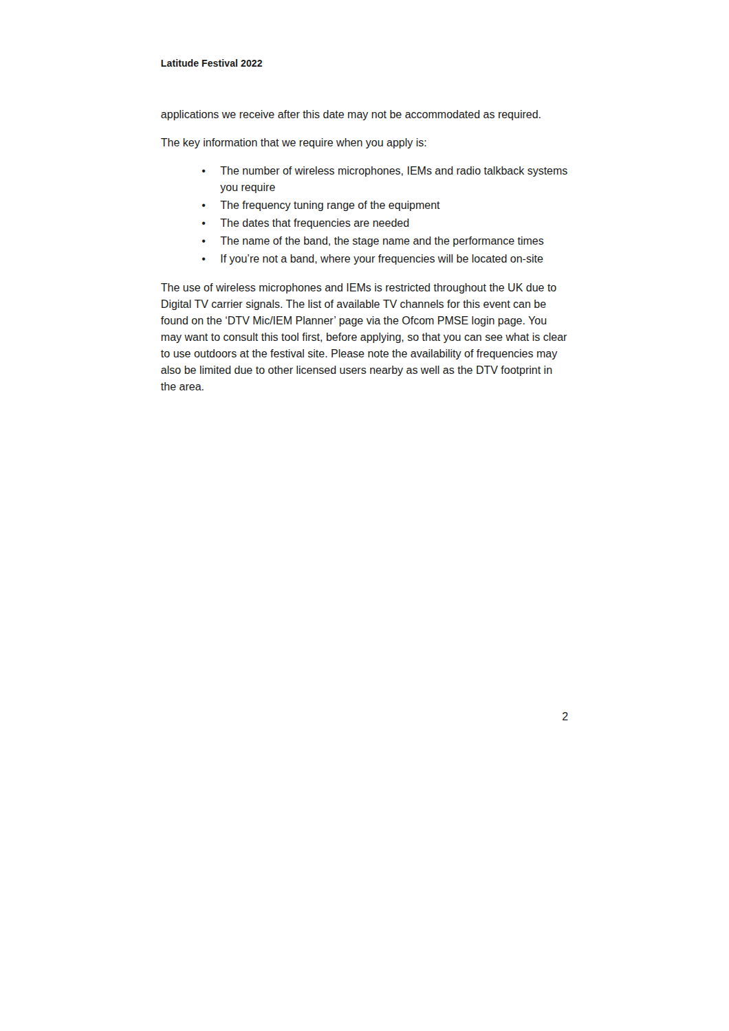Latitude Festival 2022
applications we receive after this date may not be accommodated as required.
The key information that we require when you apply is:
The number of wireless microphones, IEMs and radio talkback systems you require
The frequency tuning range of the equipment
The dates that frequencies are needed
The name of the band, the stage name and the performance times
If you’re not a band, where your frequencies will be located on-site
The use of wireless microphones and IEMs is restricted throughout the UK due to Digital TV carrier signals. The list of available TV channels for this event can be found on the ‘DTV Mic/IEM Planner’ page via the Ofcom PMSE login page. You may want to consult this tool first, before applying, so that you can see what is clear to use outdoors at the festival site. Please note the availability of frequencies may also be limited due to other licensed users nearby as well as the DTV footprint in the area.
2